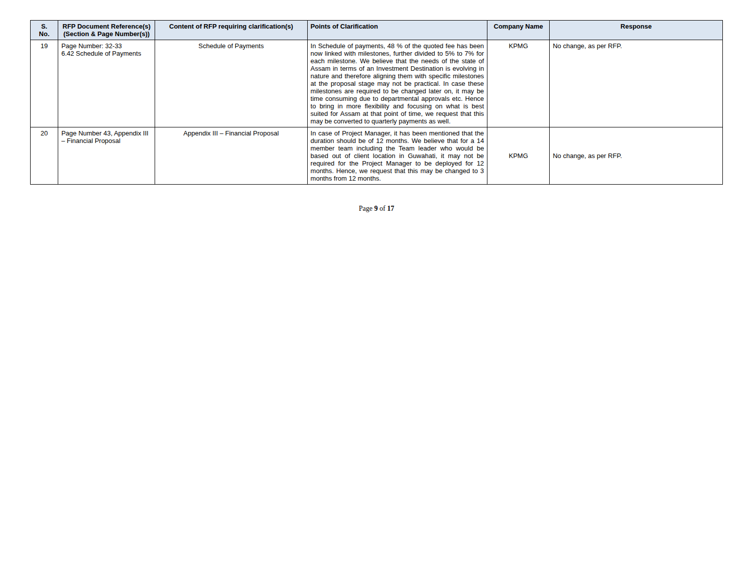| S. No. | RFP Document Reference(s) (Section & Page Number(s)) | Content of RFP requiring clarification(s) | Points of Clarification | Company Name | Response |
| --- | --- | --- | --- | --- | --- |
| 19 | Page Number: 32-33 6.42 Schedule of Payments | Schedule of Payments | In Schedule of payments, 48 % of the quoted fee has been now linked with milestones, further divided to 5% to 7% for each milestone. We believe that the needs of the state of Assam in terms of an Investment Destination is evolving in nature and therefore aligning them with specific milestones at the proposal stage may not be practical. In case these milestones are required to be changed later on, it may be time consuming due to departmental approvals etc. Hence to bring in more flexibility and focusing on what is best suited for Assam at that point of time, we request that this may be converted to quarterly payments as well. | KPMG | No change, as per RFP. |
| 20 | Page Number 43, Appendix III – Financial Proposal | Appendix III – Financial Proposal | In case of Project Manager, it has been mentioned that the duration should be of 12 months. We believe that for a 14 member team including the Team leader who would be based out of client location in Guwahati, it may not be required for the Project Manager to be deployed for 12 months. Hence, we request that this may be changed to 3 months from 12 months. | KPMG | No change, as per RFP. |
Page 9 of 17